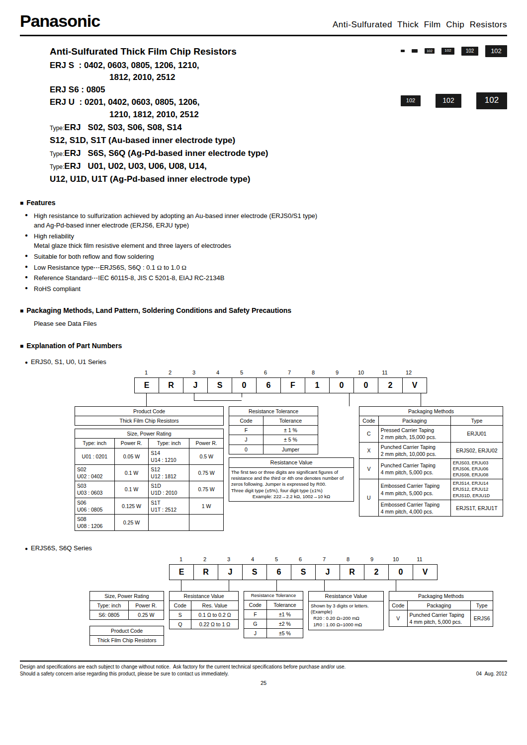Panasonic
Anti-Sulfurated Thick Film Chip Resistors
102 102 102 102
102 102 102
Anti-Sulfurated Thick Film Chip Resistors
ERJ S : 0402, 0603, 0805, 1206, 1210,
1812, 2010, 2512
ERJ S6 : 0805
ERJ U : 0201, 0402, 0603, 0805, 1206,
1210, 1812, 2010, 2512
Type: ERJ S02, S03, S06, S08, S14
S12, S1D, S1T (Au-based inner electrode type)
Type: ERJ S6S, S6Q (Ag-Pd-based inner electrode type)
Type: ERJ U01, U02, U03, U06, U08, U14,
U12, U1D, U1T (Ag-Pd-based inner electrode type)
Features
High resistance to sulfurization achieved by adopting an Au-based inner electrode (ERJS0/S1 type) and Ag-Pd-based inner electrode (ERJS6, ERJU type)
High reliability Metal glaze thick film resistive element and three layers of electrodes
Suitable for both reflow and flow soldering
Low Resistance type⋯ERJS6S, S6Q : 0.1 Ω to 1.0 Ω
Reference Standard⋯IEC 60115-8, JIS C 5201-8, EIAJ RC-2134B
RoHS compliant
Packaging Methods, Land Pattern, Soldering Conditions and Safety Precautions
Please see Data Files
Explanation of Part Numbers
ERJS0, S1, U0, U1 Series
123456789101112
E
R
J
S
0
6
F
1
0
0
2
V
| Product Code |
| Thick Film Chip Resistors |
| Size, Power Rating |
| Type: inch | Power R. | Type: inch | Power R. |
| U01 : 0201 | 0.05 W | S14 U14 : 1210 | 0.5 W |
| S02 U02 : 0402 | 0.1 W | S12 U12 : 1812 | 0.75 W |
| S03 U03 : 0603 | 0.1 W | S1D U1D : 2010 | 0.75 W |
| S06 U06 : 0805 | 0.125 W | S1T U1T : 2512 | 1 W |
| S08 U08 : 1206 | 0.25 W | | |
| Resistance Tolerance |
| Code | Tolerance |
| F | ± 1 % |
| J | ± 5 % |
| 0 | Jumper |
Resistance Value
The first two or three digits are significant figures of resistance and the third or 4th one denotes number of zeros following. Jumper is expressed by R00.
Three digit type (±5%), four digit type (±1%)
Example: 222→2.2 kΩ, 1002→10 kΩ
| Packaging Methods |
| Code | Packaging | Type |
| C | Pressed Carrier Taping 2 mm pitch, 15,000 pcs. | ERJU01 |
| X | Punched Carrier Taping 2 mm pitch, 10,000 pcs. | ERJS02, ERJU02 |
| V | Punched Carrier Taping 4 mm pitch, 5,000 pcs. | ERJS03, ERJU03 ERJS06, ERJU06 ERJS08, ERJU08 |
| U | Embossed Carrier Taping 4 mm pitch, 5,000 pcs. | ERJS14, ERJU14 ERJS12, ERJU12 ERJS1D, ERJU1D |
| Embossed Carrier Taping 4 mm pitch, 4,000 pcs. | ERJS1T, ERJU1T |
ERJS6S, S6Q Series
1234567891011
E
R
J
S
6
S
J
R
2
0
V
| Size, Power Rating |
| Type: inch | Power R. |
| S6: 0805 | 0.25 W |
| Product Code |
| Thick Film Chip Resistors |
| Resistance Value |
| Code | Res. Value |
| S | 0.1 Ω to 0.2 Ω |
| Q | 0.22 Ω to 1 Ω |
| Resistance Tolerance |
| Code | Tolerance |
| F | ±1 % |
| G | ±2 % |
| J | ±5 % |
Resistance Value
Shown by 3 digits or letters.
(Example)
R20 : 0.20 Ω=200 mΩ
1R0 : 1.00 Ω=1000 mΩ
| Packaging Methods |
| Code | Packaging | Type |
| V | Punched Carrier Taping 4 mm pitch, 5,000 pcs. | ERJS6 |
Design and specifications are each subject to change without notice. Ask factory for the current technical specifications before purchase and/or use.
Should a safety concern arise regarding this product, please be sure to contact us immediately.
04 Aug. 2012
25